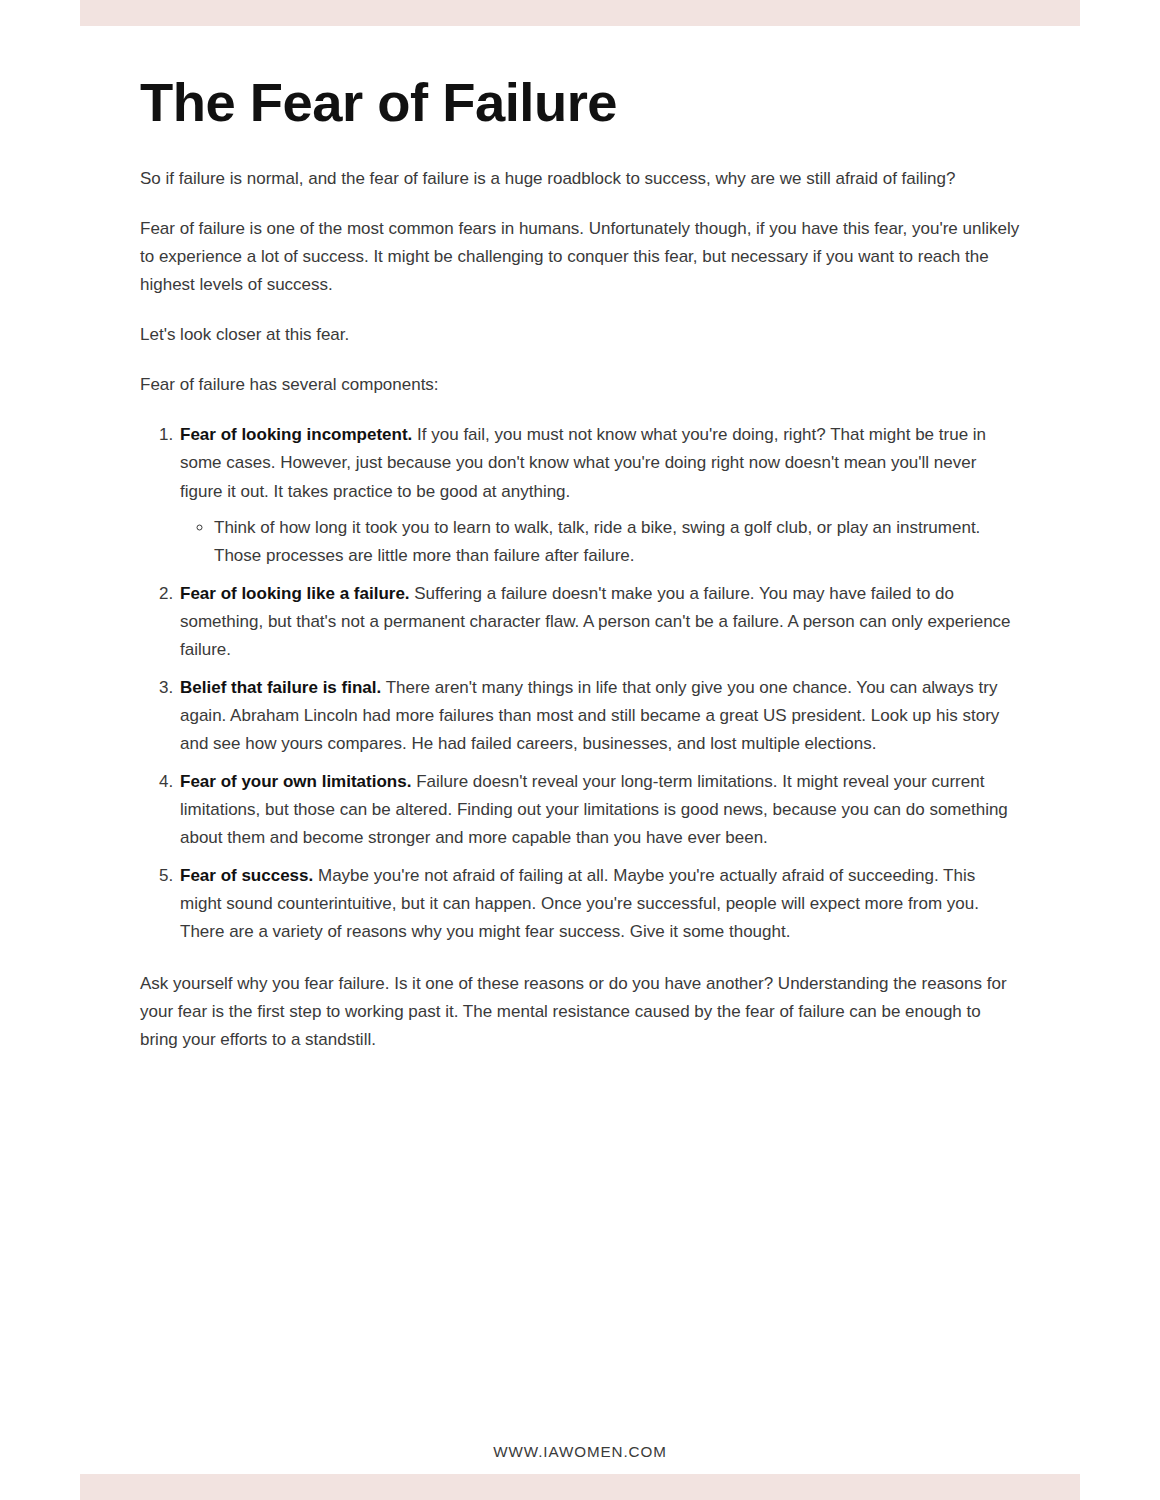The Fear of Failure
So if failure is normal, and the fear of failure is a huge roadblock to success, why are we still afraid of failing?
Fear of failure is one of the most common fears in humans. Unfortunately though, if you have this fear, you're unlikely to experience a lot of success. It might be challenging to conquer this fear, but necessary if you want to reach the highest levels of success.
Let's look closer at this fear.
Fear of failure has several components:
Fear of looking incompetent. If you fail, you must not know what you're doing, right? That might be true in some cases. However, just because you don't know what you're doing right now doesn't mean you'll never figure it out. It takes practice to be good at anything.
Think of how long it took you to learn to walk, talk, ride a bike, swing a golf club, or play an instrument. Those processes are little more than failure after failure.
Fear of looking like a failure. Suffering a failure doesn't make you a failure. You may have failed to do something, but that's not a permanent character flaw. A person can't be a failure. A person can only experience failure.
Belief that failure is final. There aren't many things in life that only give you one chance. You can always try again. Abraham Lincoln had more failures than most and still became a great US president. Look up his story and see how yours compares. He had failed careers, businesses, and lost multiple elections.
Fear of your own limitations. Failure doesn't reveal your long-term limitations. It might reveal your current limitations, but those can be altered. Finding out your limitations is good news, because you can do something about them and become stronger and more capable than you have ever been.
Fear of success. Maybe you're not afraid of failing at all. Maybe you're actually afraid of succeeding. This might sound counterintuitive, but it can happen. Once you're successful, people will expect more from you. There are a variety of reasons why you might fear success. Give it some thought.
Ask yourself why you fear failure. Is it one of these reasons or do you have another? Understanding the reasons for your fear is the first step to working past it. The mental resistance caused by the fear of failure can be enough to bring your efforts to a standstill.
WWW.IAWOMEN.COM